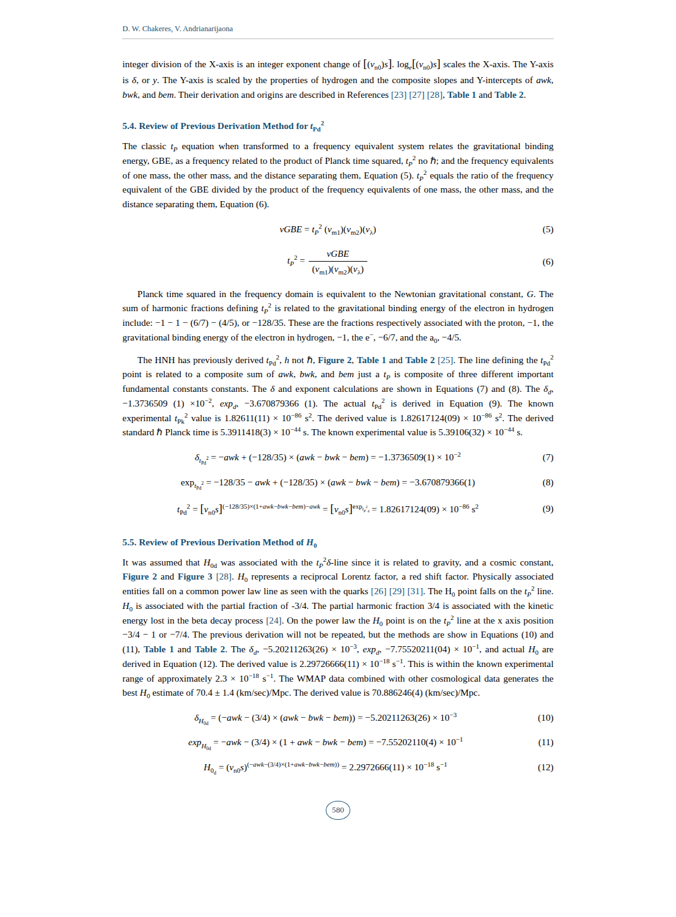D. W. Chakeres, V. Andrianarijaona
integer division of the X-axis is an integer exponent change of [(vn0)s]. loge[(vn0)s] scales the X-axis. The Y-axis is δ, or y. The Y-axis is scaled by the properties of hydrogen and the composite slopes and Y-intercepts of awk, bwk, and bem. Their derivation and origins are described in References [23] [27] [28], Table 1 and Table 2.
5.4. Review of Previous Derivation Method for tPd2
The classic tP equation when transformed to a frequency equivalent system relates the gravitational binding energy, GBE, as a frequency related to the product of Planck time squared, tP2 no ℏ; and the frequency equivalents of one mass, the other mass, and the distance separating them, Equation (5). tP2 equals the ratio of the frequency equivalent of the GBE divided by the product of the frequency equivalents of one mass, the other mass, and the distance separating them, Equation (6).
vGBE = tP2 (vm1)(vm2)(vλ)
(5)
tP2 = vGBE(vm1)(vm2)(vλ)
(6)
Planck time squared in the frequency domain is equivalent to the Newtonian gravitational constant, G. The sum of harmonic fractions defining tP2 is related to the gravitational binding energy of the electron in hydrogen include: −1 − 1 − (6/7) − (4/5), or −128/35. These are the fractions respectively associated with the proton, −1, the gravitational binding energy of the electron in hydrogen, −1, the e−, −6/7, and the a0, −4/5.
The HNH has previously derived tPd2, h not ℏ, Figure 2, Table 1 and Table 2 [25]. The line defining the tPd2 point is related to a composite sum of awk, bwk, and bem just a tP is composite of three different important fundamental constants constants. The δ and exponent calculations are shown in Equations (7) and (8). The δd, −1.3736509 (1) ×10−2, expd, −3.670879366 (1). The actual tPd2 is derived in Equation (9). The known experimental tPk2 value is 1.82611(11) × 10−86 s2. The derived value is 1.82617124(09) × 10−86 s2. The derived standard ℏ Planck time is 5.3911418(3) × 10−44 s. The known experimental value is 5.39106(32) × 10−44 s.
δtPd2 = −awk + (−128/35) × (awk − bwk − bem) = −1.3736509(1) × 10−2
(7)
exptPd2 = −128/35 − awk + (−128/35) × (awk − bwk − bem) = −3.670879366(1)
(8)
tPd2 = [vn0s](−128/35)×(1+awk−bwk−bem)−awk = [vn0s]exptP2d = 1.82617124(09) × 10−86 s2
(9)
5.5. Review of Previous Derivation Method of H0
It was assumed that H0d was associated with the tP2δ-line since it is related to gravity, and a cosmic constant, Figure 2 and Figure 3 [28]. H0 represents a reciprocal Lorentz factor, a red shift factor. Physically associated entities fall on a common power law line as seen with the quarks [26] [29] [31]. The H0 point falls on the tP2 line. H0 is associated with the partial fraction of -3/4. The partial harmonic fraction 3/4 is associated with the kinetic energy lost in the beta decay process [24]. On the power law the H0 point is on the tP2 line at the x axis position −3/4 − 1 or −7/4. The previous derivation will not be repeated, but the methods are show in Equations (10) and (11), Table 1 and Table 2. The δd, −5.20211263(26) × 10−3, expd, −7.75520211(04) × 10−1, and actual H0 are derived in Equation (12). The derived value is 2.29726666(11) × 10−18 s−1. This is within the known experimental range of approximately 2.3 × 10−18 s−1. The WMAP data combined with other cosmological data generates the best H0 estimate of 70.4 ± 1.4 (km/sec)/Mpc. The derived value is 70.886246(4) (km/sec)/Mpc.
δH0d = (−awk − (3/4) × (awk − bwk − bem)) = −5.20211263(26) × 10−3
(10)
expH0d = −awk − (3/4) × (1 + awk − bwk − bem) = −7.55202110(4) × 10−1
(11)
H0d = (vn0s)(−awk−(3/4)×(1+awk−bwk−bem)) = 2.2972666(11) × 10−18 s−1
(12)
580